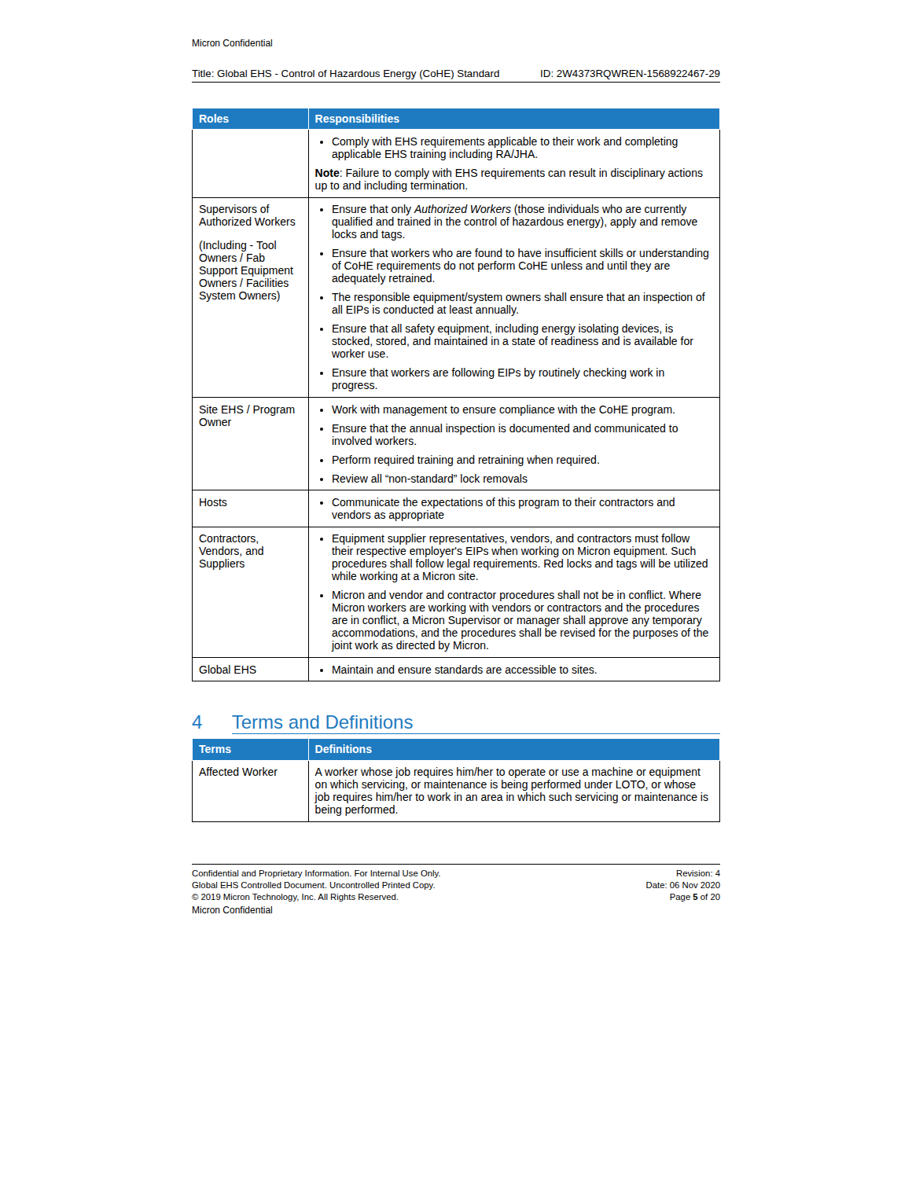Micron Confidential
Title: Global EHS - Control of Hazardous Energy (CoHE) Standard ID: 2W4373RQWREN-1568922467-29
| Roles | Responsibilities |
| --- | --- |
| | Comply with EHS requirements applicable to their work and completing applicable EHS training including RA/JHA. Note : Failure to comply with EHS requirements can result in disciplinary actions up to and including termination. |
| Supervisors of Authorized Workers (Including - Tool Owners / Fab Support Equipment Owners / Facilities System Owners) | Ensure that only Authorized Workers (those individuals who are currently qualified and trained in the control of hazardous energy), apply and remove locks and tags. Ensure that workers who are found to have insufficient skills or understanding of CoHE requirements do not perform CoHE unless and until they are adequately retrained. The responsible equipment/system owners shall ensure that an inspection of all EIPs is conducted at least annually. Ensure that all safety equipment, including energy isolating devices, is stocked, stored, and maintained in a state of readiness and is available for worker use. Ensure that workers are following EIPs by routinely checking work in progress. |
| Site EHS / Program Owner | Work with management to ensure compliance with the CoHE program. Ensure that the annual inspection is documented and communicated to involved workers. Perform required training and retraining when required. Review all “non-standard” lock removals |
| Hosts | Communicate the expectations of this program to their contractors and vendors as appropriate |
| Contractors, Vendors, and Suppliers | Equipment supplier representatives, vendors, and contractors must follow their respective employer's EIPs when working on Micron equipment. Such procedures shall follow legal requirements. Red locks and tags will be utilized while working at a Micron site. Micron and vendor and contractor procedures shall not be in conflict. Where Micron workers are working with vendors or contractors and the procedures are in conflict, a Micron Supervisor or manager shall approve any temporary accommodations, and the procedures shall be revised for the purposes of the joint work as directed by Micron. |
| Global EHS | Maintain and ensure standards are accessible to sites. |
4 Terms and Definitions
| Terms | Definitions |
| --- | --- |
| Affected Worker | A worker whose job requires him/her to operate or use a machine or equipment on which servicing, or maintenance is being performed under LOTO, or whose job requires him/her to work in an area in which such servicing or maintenance is being performed. |
Confidential and Proprietary Information. For Internal Use Only.
Global EHS Controlled Document. Uncontrolled Printed Copy.
© 2019 Micron Technology, Inc. All Rights Reserved.
Revision: 4
Date: 06 Nov 2020
Page 5 of 20
Micron Confidential